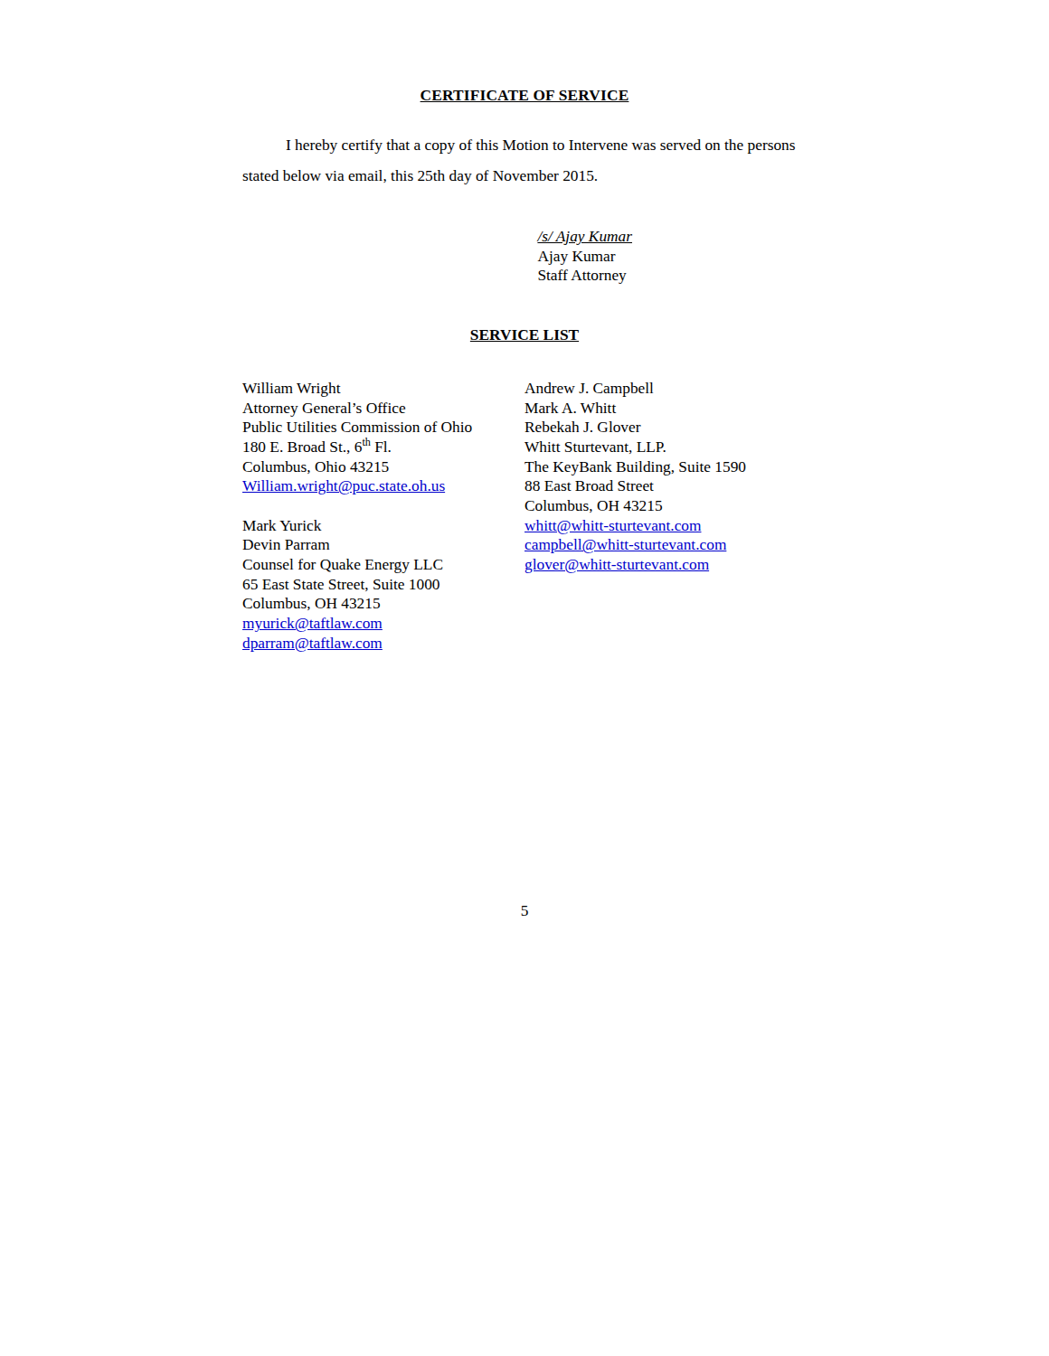CERTIFICATE OF SERVICE
I hereby certify that a copy of this Motion to Intervene was served on the persons stated below via email, this 25th day of November 2015.
/s/ Ajay Kumar
Ajay Kumar
Staff Attorney
SERVICE LIST
| William Wright Attorney General’s Office Public Utilities Commission of Ohio 180 E. Broad St., 6 th Fl. Columbus, Ohio 43215 William.wright@puc.state.oh.us Mark Yurick Devin Parram Counsel for Quake Energy LLC 65 East State Street, Suite 1000 Columbus, OH 43215 myurick@taftlaw.com dparram@taftlaw.com | Andrew J. Campbell Mark A. Whitt Rebekah J. Glover Whitt Sturtevant, LLP. The KeyBank Building, Suite 1590 88 East Broad Street Columbus, OH 43215 whitt@whitt-sturtevant.com campbell@whitt-sturtevant.com glover@whitt-sturtevant.com |
5